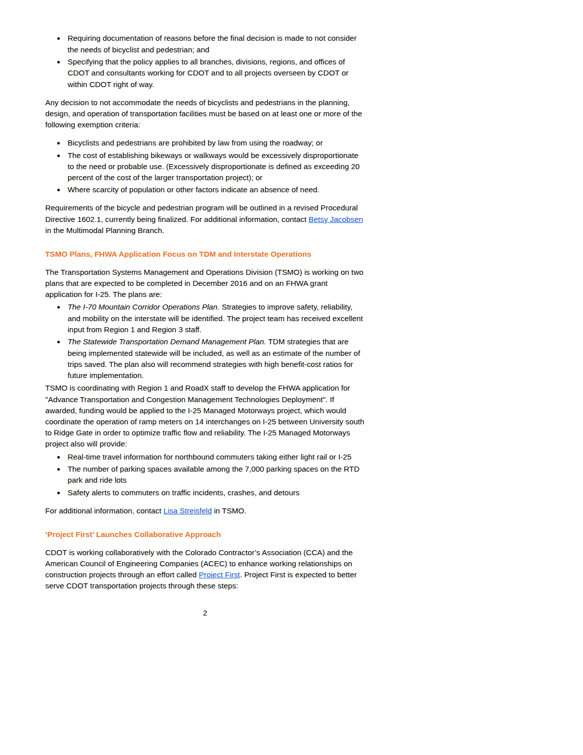Requiring documentation of reasons before the final decision is made to not consider the needs of bicyclist and pedestrian; and
Specifying that the policy applies to all branches, divisions, regions, and offices of CDOT and consultants working for CDOT and to all projects overseen by CDOT or within CDOT right of way.
Any decision to not accommodate the needs of bicyclists and pedestrians in the planning, design, and operation of transportation facilities must be based on at least one or more of the following exemption criteria:
Bicyclists and pedestrians are prohibited by law from using the roadway; or
The cost of establishing bikeways or walkways would be excessively disproportionate to the need or probable use. (Excessively disproportionate is defined as exceeding 20 percent of the cost of the larger transportation project); or
Where scarcity of population or other factors indicate an absence of need.
Requirements of the bicycle and pedestrian program will be outlined in a revised Procedural Directive 1602.1, currently being finalized. For additional information, contact Betsy Jacobsen in the Multimodal Planning Branch.
TSMO Plans, FHWA Application Focus on TDM and Interstate Operations
The Transportation Systems Management and Operations Division (TSMO) is working on two plans that are expected to be completed in December 2016 and on an FHWA grant application for I-25. The plans are:
The I-70 Mountain Corridor Operations Plan. Strategies to improve safety, reliability, and mobility on the interstate will be identified. The project team has received excellent input from Region 1 and Region 3 staff.
The Statewide Transportation Demand Management Plan. TDM strategies that are being implemented statewide will be included, as well as an estimate of the number of trips saved. The plan also will recommend strategies with high benefit-cost ratios for future implementation.
TSMO is coordinating with Region 1 and RoadX staff to develop the FHWA application for "Advance Transportation and Congestion Management Technologies Deployment". If awarded, funding would be applied to the I-25 Managed Motorways project, which would coordinate the operation of ramp meters on 14 interchanges on I-25 between University south to Ridge Gate in order to optimize traffic flow and reliability. The I-25 Managed Motorways project also will provide:
Real-time travel information for northbound commuters taking either light rail or I-25
The number of parking spaces available among the 7,000 parking spaces on the RTD park and ride lots
Safety alerts to commuters on traffic incidents, crashes, and detours
For additional information, contact Lisa Streisfeld in TSMO.
‘Project First’ Launches Collaborative Approach
CDOT is working collaboratively with the Colorado Contractor’s Association (CCA) and the American Council of Engineering Companies (ACEC) to enhance working relationships on construction projects through an effort called Project First. Project First is expected to better serve CDOT transportation projects through these steps:
2